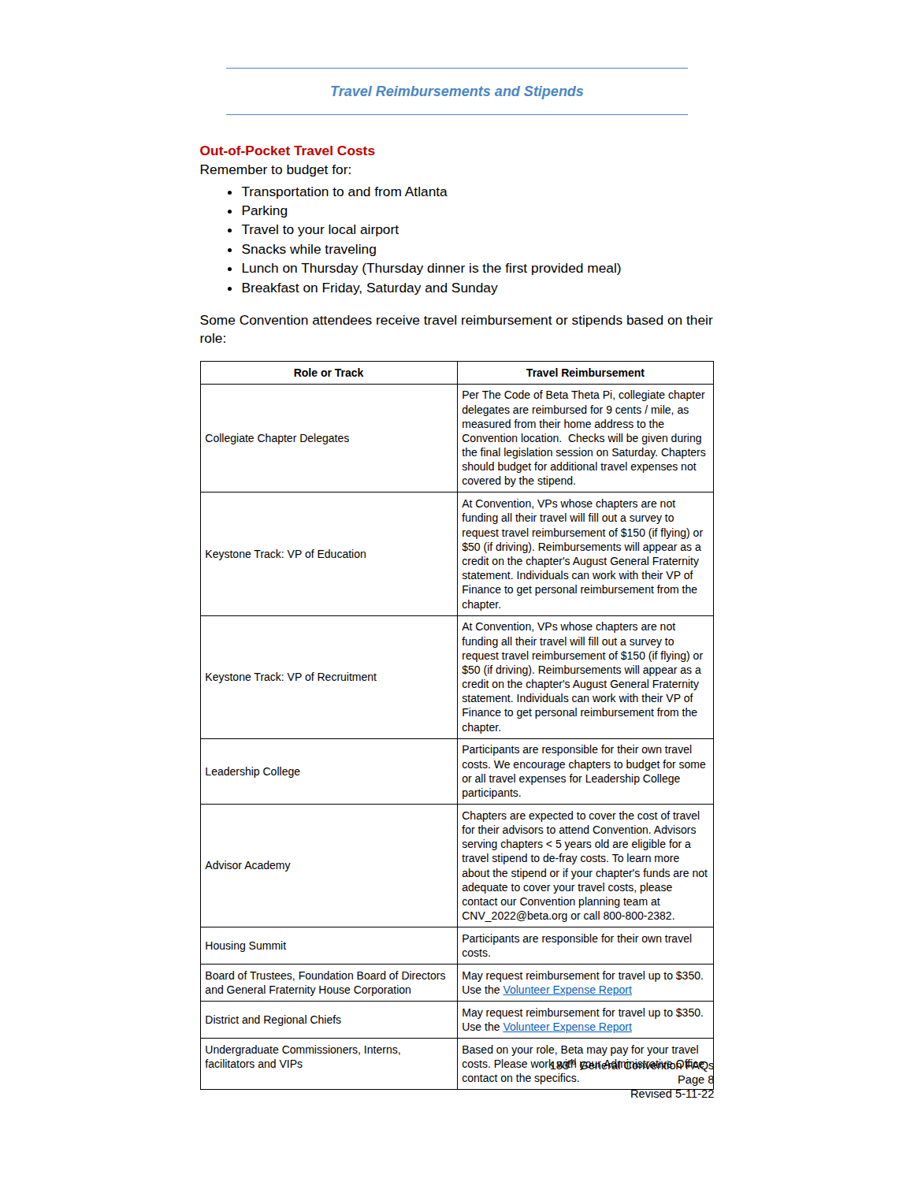Travel Reimbursements and Stipends
Out-of-Pocket Travel Costs
Remember to budget for:
Transportation to and from Atlanta
Parking
Travel to your local airport
Snacks while traveling
Lunch on Thursday (Thursday dinner is the first provided meal)
Breakfast on Friday, Saturday and Sunday
Some Convention attendees receive travel reimbursement or stipends based on their role:
| Role or Track | Travel Reimbursement |
| --- | --- |
| Collegiate Chapter Delegates | Per The Code of Beta Theta Pi, collegiate chapter delegates are reimbursed for 9 cents / mile, as measured from their home address to the Convention location. Checks will be given during the final legislation session on Saturday. Chapters should budget for additional travel expenses not covered by the stipend. |
| Keystone Track: VP of Education | At Convention, VPs whose chapters are not funding all their travel will fill out a survey to request travel reimbursement of $150 (if flying) or $50 (if driving). Reimbursements will appear as a credit on the chapter's August General Fraternity statement. Individuals can work with their VP of Finance to get personal reimbursement from the chapter. |
| Keystone Track: VP of Recruitment | At Convention, VPs whose chapters are not funding all their travel will fill out a survey to request travel reimbursement of $150 (if flying) or $50 (if driving). Reimbursements will appear as a credit on the chapter's August General Fraternity statement. Individuals can work with their VP of Finance to get personal reimbursement from the chapter. |
| Leadership College | Participants are responsible for their own travel costs. We encourage chapters to budget for some or all travel expenses for Leadership College participants. |
| Advisor Academy | Chapters are expected to cover the cost of travel for their advisors to attend Convention. Advisors serving chapters < 5 years old are eligible for a travel stipend to de-fray costs. To learn more about the stipend or if your chapter's funds are not adequate to cover your travel costs, please contact our Convention planning team at CNV_2022@beta.org or call 800-800-2382. |
| Housing Summit | Participants are responsible for their own travel costs. |
| Board of Trustees, Foundation Board of Directors and General Fraternity House Corporation | May request reimbursement for travel up to $350. Use the Volunteer Expense Report |
| District and Regional Chiefs | May request reimbursement for travel up to $350. Use the Volunteer Expense Report |
| Undergraduate Commissioners, Interns, facilitators and VIPs | Based on your role, Beta may pay for your travel costs. Please work with your Administrative Office contact on the specifics. |
183rd General Convention FAQs
Page 8
Revised 5-11-22